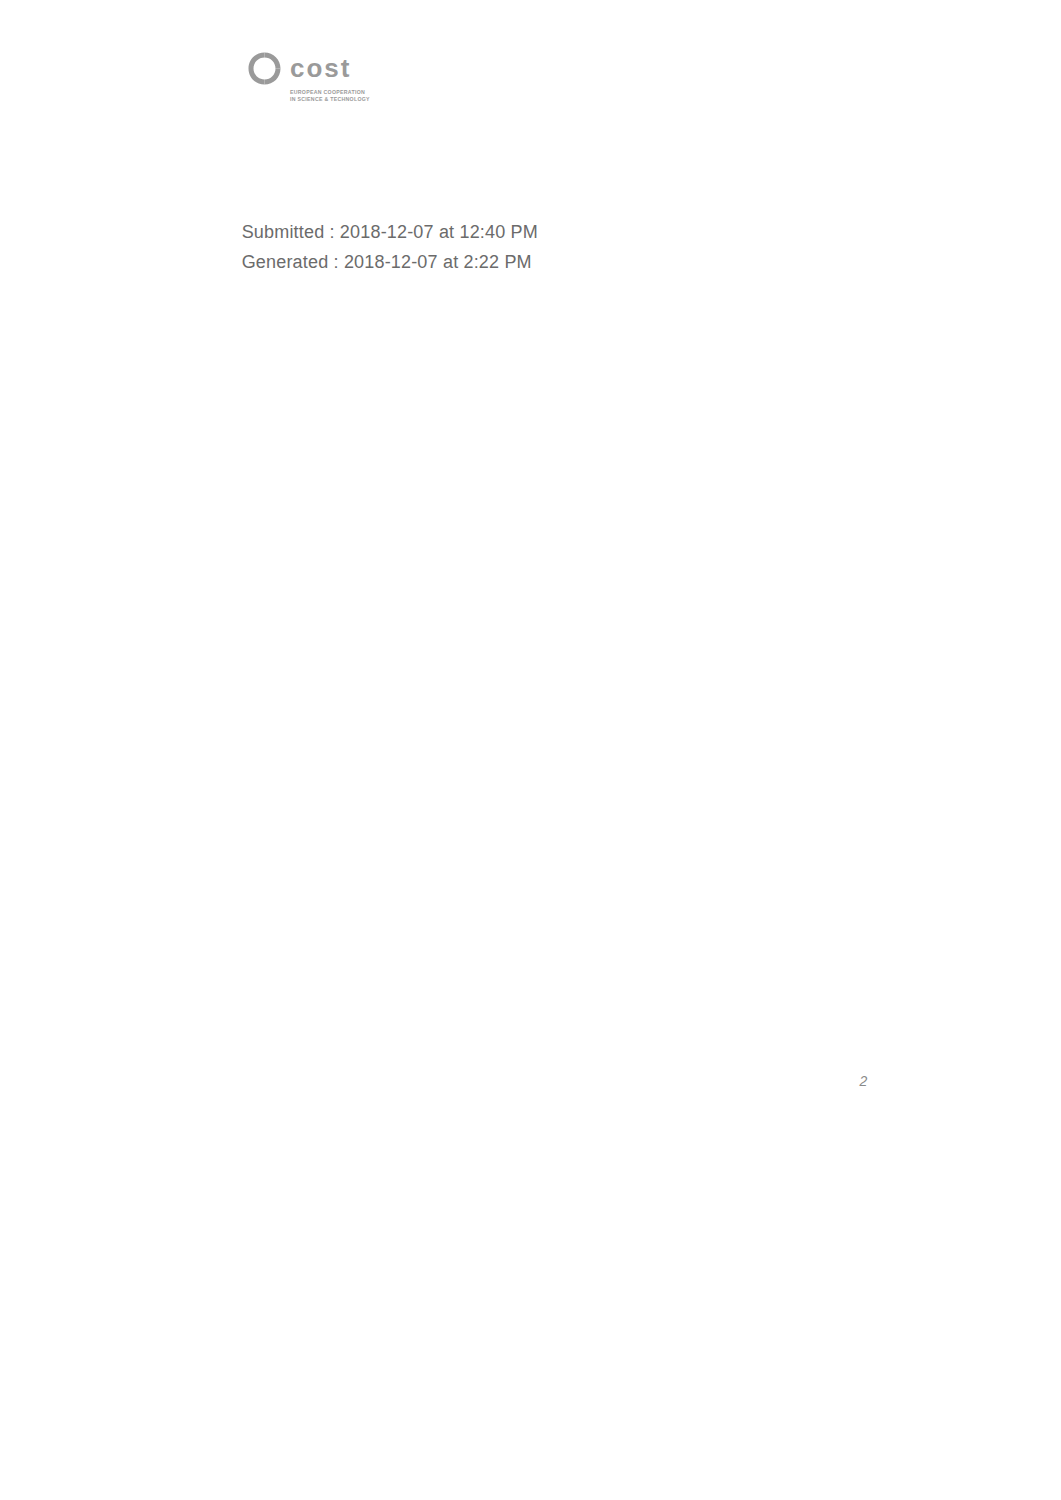cost EUROPEAN COOPERATION IN SCIENCE & TECHNOLOGY
Submitted : 2018-12-07 at 12:40 PM
Generated : 2018-12-07 at 2:22 PM
2